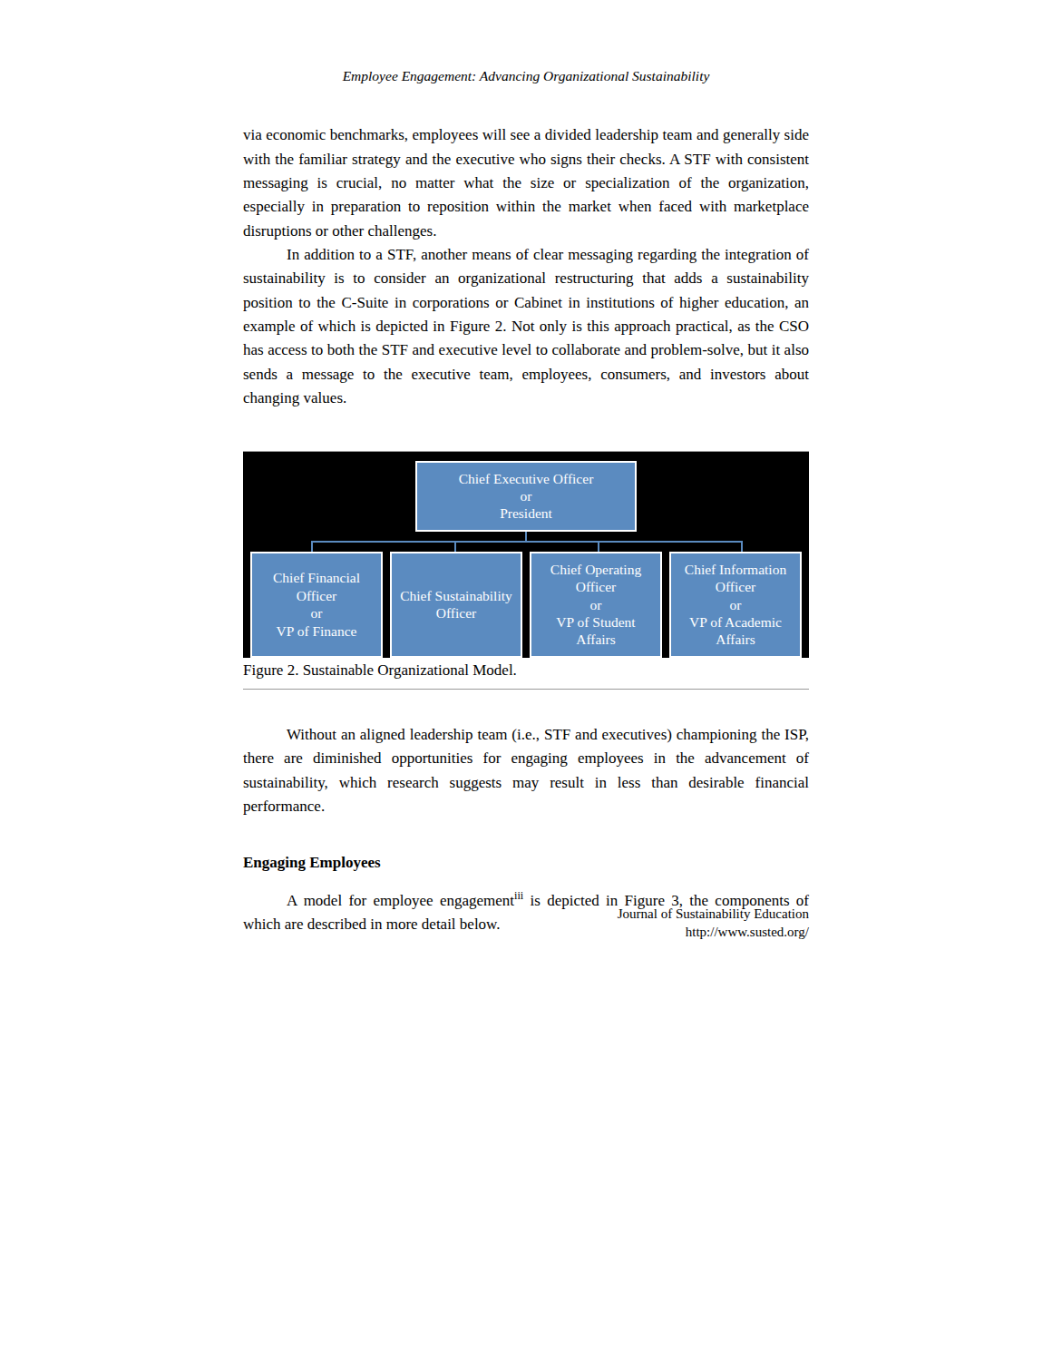Employee Engagement: Advancing Organizational Sustainability
via economic benchmarks, employees will see a divided leadership team and generally side with the familiar strategy and the executive who signs their checks. A STF with consistent messaging is crucial, no matter what the size or specialization of the organization, especially in preparation to reposition within the market when faced with marketplace disruptions or other challenges.
In addition to a STF, another means of clear messaging regarding the integration of sustainability is to consider an organizational restructuring that adds a sustainability position to the C-Suite in corporations or Cabinet in institutions of higher education, an example of which is depicted in Figure 2. Not only is this approach practical, as the CSO has access to both the STF and executive level to collaborate and problem-solve, but it also sends a message to the executive team, employees, consumers, and investors about changing values.
Chief Executive Officer
or
President
Chief Financial Officer
or
VP of Finance
Chief Sustainability
Officer
Chief Operating
Officer
or
VP of Student Affairs
Chief Information Officer
or
VP of Academic Affairs
Figure 2. Sustainable Organizational Model.
Without an aligned leadership team (i.e., STF and executives) championing the ISP, there are diminished opportunities for engaging employees in the advancement of sustainability, which research suggests may result in less than desirable financial performance.
Engaging Employees
A model for employee engagementiii is depicted in Figure 3, the components of which are described in more detail below.
Journal of Sustainability Education
http://www.susted.org/